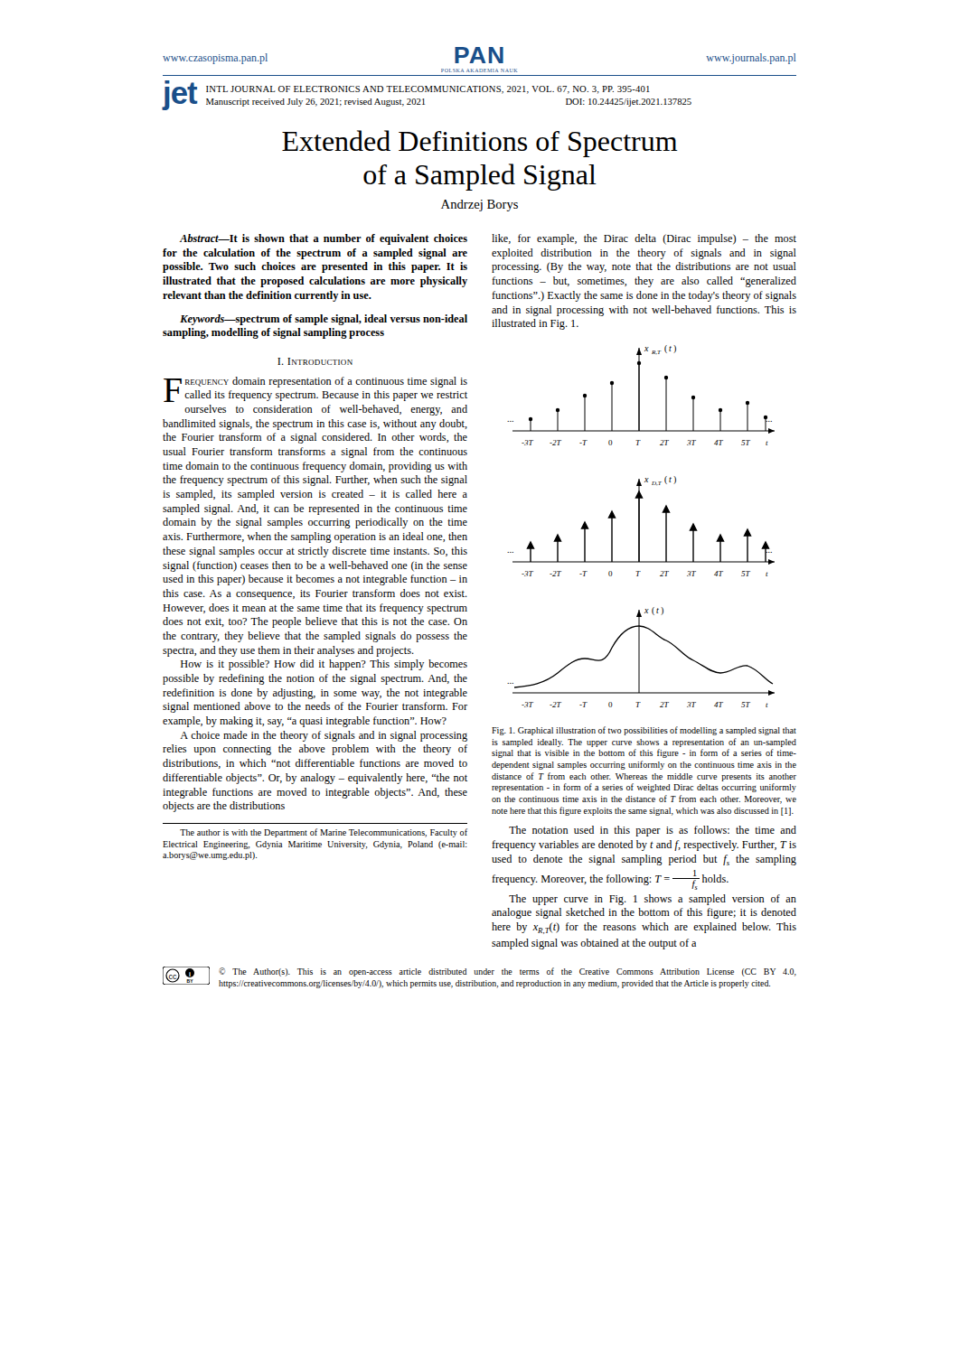www.czasopisma.pan.pl
PAN
POLSKA AKADEMIA NAUK
www.journals.pan.pl
jet
INTL JOURNAL OF ELECTRONICS AND TELECOMMUNICATIONS, 2021, VOL. 67, NO. 3, PP. 395-401
Manuscript received July 26, 2021; revised August, 2021 DOI: 10.24425/ijet.2021.137825
Extended Definitions of Spectrum
of a Sampled Signal
Andrzej Borys
Abstract—It is shown that a number of equivalent choices for the calculation of the spectrum of a sampled signal are possible. Two such choices are presented in this paper. It is illustrated that the proposed calculations are more physically relevant than the definition currently in use.
Keywords—spectrum of sample signal, ideal versus non-ideal sampling, modelling of signal sampling process
I. Introduction
Frequency domain representation of a continuous time signal is called its frequency spectrum. Because in this paper we restrict ourselves to consideration of well-behaved, energy, and bandlimited signals, the spectrum in this case is, without any doubt, the Fourier transform of a signal considered. In other words, the usual Fourier transform transforms a signal from the continuous time domain to the continuous frequency domain, providing us with the frequency spectrum of this signal. Further, when such the signal is sampled, its sampled version is created – it is called here a sampled signal. And, it can be represented in the continuous time domain by the signal samples occurring periodically on the time axis. Furthermore, when the sampling operation is an ideal one, then these signal samples occur at strictly discrete time instants. So, this signal (function) ceases then to be a well-behaved one (in the sense used in this paper) because it becomes a not integrable function – in this case. As a consequence, its Fourier transform does not exist. However, does it mean at the same time that its frequency spectrum does not exit, too? The people believe that this is not the case. On the contrary, they believe that the sampled signals do possess the spectra, and they use them in their analyses and projects.
How is it possible? How did it happen? This simply becomes possible by redefining the notion of the signal spectrum. And, the redefinition is done by adjusting, in some way, the not integrable signal mentioned above to the needs of the Fourier transform. For example, by making it, say, “a quasi integrable function”. How?
A choice made in the theory of signals and in signal processing relies upon connecting the above problem with the theory of distributions, in which “not differentiable functions are moved to differentiable objects”. Or, by analogy – equivalently here, “the not integrable functions are moved to integrable objects”. And, these objects are the distributions
The author is with the Department of Marine Telecommunications, Faculty of Electrical Engineering, Gdynia Maritime University, Gdynia, Poland (e-mail: a.borys@we.umg.edu.pl).
like, for example, the Dirac delta (Dirac impulse) – the most exploited distribution in the theory of signals and in signal processing. (By the way, note that the distributions are not usual functions – but, sometimes, they are also called “generalized functions”.) Exactly the same is done in the today's theory of signals and in signal processing with not well-behaved functions. This is illustrated in Fig. 1.
x R,T ( t ) ... ... -3T -2T -T 0 T 2T 3T 4T 5T t x D,T ( t ) ... ... -3T -2T -T 0 T 2T 3T 4T 5T t x ( t ) ... -3T -2T -T 0 T 2T 3T 4T 5T t
Fig. 1. Graphical illustration of two possibilities of modelling a sampled signal that is sampled ideally. The upper curve shows a representation of an un-sampled signal that is visible in the bottom of this figure - in form of a series of time-dependent signal samples occurring uniformly on the continuous time axis in the distance of T from each other. Whereas the middle curve presents its another representation - in form of a series of weighted Dirac deltas occurring uniformly on the continuous time axis in the distance of T from each other. Moreover, we note here that this figure exploits the same signal, which was also discussed in [1].
The notation used in this paper is as follows: the time and frequency variables are denoted by t and f, respectively. Further, T is used to denote the signal sampling period but fs the sampling frequency. Moreover, the following: T = 1 fs holds.
The upper curve in Fig. 1 shows a sampled version of an analogue signal sketched in the bottom of this figure; it is denoted here by xR,T(t) for the reasons which are explained below. This sampled signal was obtained at the output of a
cc i BY
© The Author(s). This is an open-access article distributed under the terms of the Creative Commons Attribution License (CC BY 4.0, https://creativecommons.org/licenses/by/4.0/), which permits use, distribution, and reproduction in any medium, provided that the Article is properly cited.